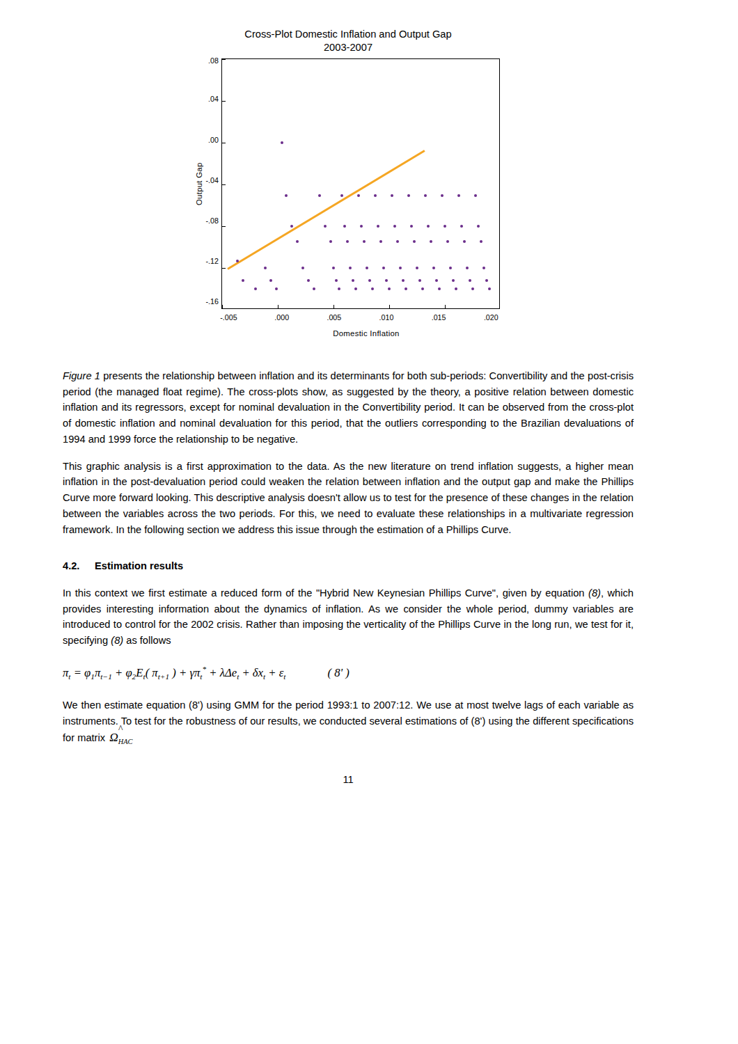Cross-Plot Domestic Inflation and Output Gap
2003-2007
Output Gap
.08 .04 .00 -.04 -.08 -.12 -.16
-.005 .000 .005 .010 .015 .020
Domestic Inflation
Figure 1 presents the relationship between inflation and its determinants for both sub-periods: Convertibility and the post-crisis period (the managed float regime). The cross-plots show, as suggested by the theory, a positive relation between domestic inflation and its regressors, except for nominal devaluation in the Convertibility period. It can be observed from the cross-plot of domestic inflation and nominal devaluation for this period, that the outliers corresponding to the Brazilian devaluations of 1994 and 1999 force the relationship to be negative.
This graphic analysis is a first approximation to the data. As the new literature on trend inflation suggests, a higher mean inflation in the post-devaluation period could weaken the relation between inflation and the output gap and make the Phillips Curve more forward looking. This descriptive analysis doesn't allow us to test for the presence of these changes in the relation between the variables across the two periods. For this, we need to evaluate these relationships in a multivariate regression framework. In the following section we address this issue through the estimation of a Phillips Curve.
4.2. Estimation results
In this context we first estimate a reduced form of the "Hybrid New Keynesian Phillips Curve", given by equation (8), which provides interesting information about the dynamics of inflation. As we consider the whole period, dummy variables are introduced to control for the 2002 crisis. Rather than imposing the verticality of the Phillips Curve in the long run, we test for it, specifying (8) as follows
πt = φ1πt−1 + φ2Et( πt+1 ) + γπt* + λΔet + δxt + εt( 8' )
We then estimate equation (8') using GMM for the period 1993:1 to 2007:12. We use at most twelve lags of each variable as instruments. To test for the robustness of our results, we conducted several estimations of (8') using the different specifications for matrix ^ΩHAC
11